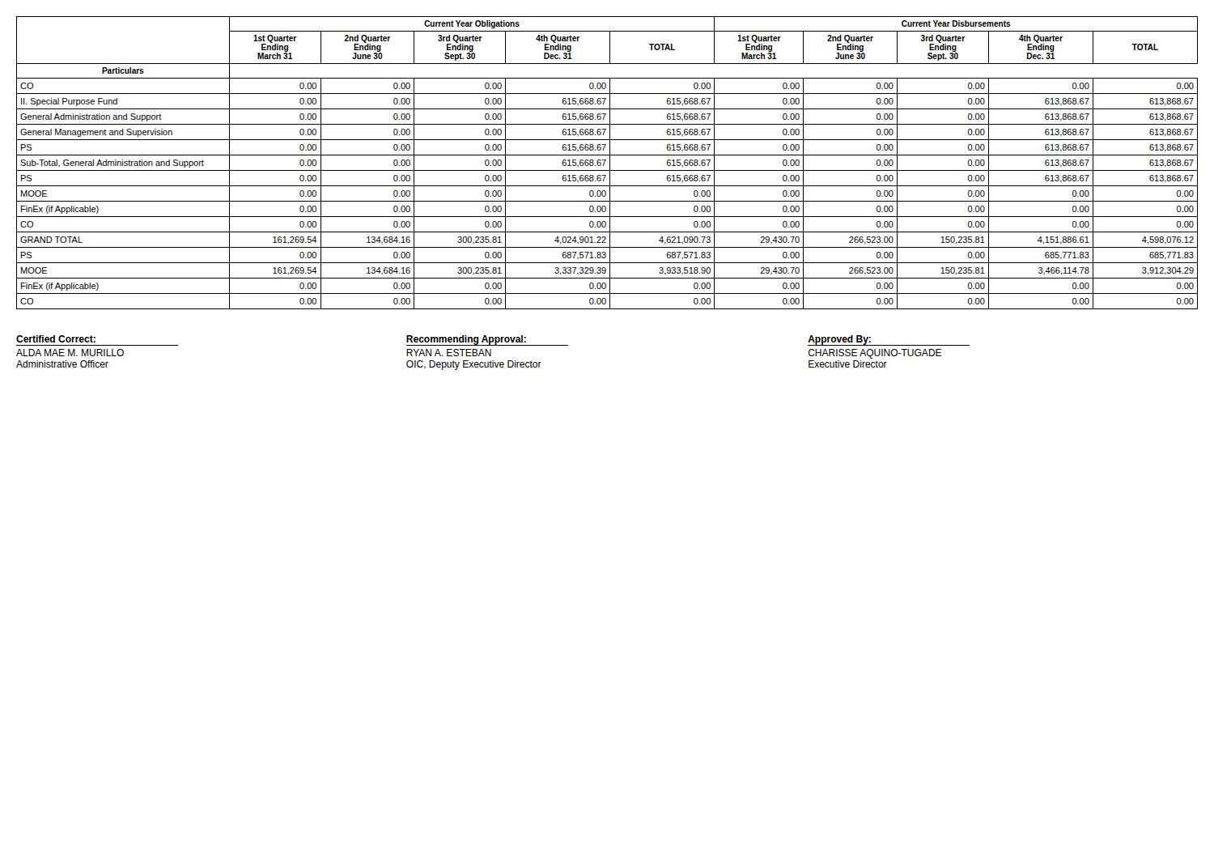| | Current Year Obligations | Current Year Disbursements |
| --- | --- | --- |
| 1st Quarter Ending March 31 | 2nd Quarter Ending June 30 | 3rd Quarter Ending Sept. 30 | 4th Quarter Ending Dec. 31 | TOTAL | 1st Quarter Ending March 31 | 2nd Quarter Ending June 30 | 3rd Quarter Ending Sept. 30 | 4th Quarter Ending Dec. 31 | TOTAL |
| Particulars | |
| CO | 0.00 | 0.00 | 0.00 | 0.00 | 0.00 | 0.00 | 0.00 | 0.00 | 0.00 | 0.00 |
| II. Special Purpose Fund | 0.00 | 0.00 | 0.00 | 615,668.67 | 615,668.67 | 0.00 | 0.00 | 0.00 | 613,868.67 | 613,868.67 |
| General Administration and Support | 0.00 | 0.00 | 0.00 | 615,668.67 | 615,668.67 | 0.00 | 0.00 | 0.00 | 613,868.67 | 613,868.67 |
| General Management and Supervision | 0.00 | 0.00 | 0.00 | 615,668.67 | 615,668.67 | 0.00 | 0.00 | 0.00 | 613,868.67 | 613,868.67 |
| PS | 0.00 | 0.00 | 0.00 | 615,668.67 | 615,668.67 | 0.00 | 0.00 | 0.00 | 613,868.67 | 613,868.67 |
| Sub-Total, General Administration and Support | 0.00 | 0.00 | 0.00 | 615,668.67 | 615,668.67 | 0.00 | 0.00 | 0.00 | 613,868.67 | 613,868.67 |
| PS | 0.00 | 0.00 | 0.00 | 615,668.67 | 615,668.67 | 0.00 | 0.00 | 0.00 | 613,868.67 | 613,868.67 |
| MOOE | 0.00 | 0.00 | 0.00 | 0.00 | 0.00 | 0.00 | 0.00 | 0.00 | 0.00 | 0.00 |
| FinEx (if Applicable) | 0.00 | 0.00 | 0.00 | 0.00 | 0.00 | 0.00 | 0.00 | 0.00 | 0.00 | 0.00 |
| CO | 0.00 | 0.00 | 0.00 | 0.00 | 0.00 | 0.00 | 0.00 | 0.00 | 0.00 | 0.00 |
| GRAND TOTAL | 161,269.54 | 134,684.16 | 300,235.81 | 4,024,901.22 | 4,621,090.73 | 29,430.70 | 266,523.00 | 150,235.81 | 4,151,886.61 | 4,598,076.12 |
| PS | 0.00 | 0.00 | 0.00 | 687,571.83 | 687,571.83 | 0.00 | 0.00 | 0.00 | 685,771.83 | 685,771.83 |
| MOOE | 161,269.54 | 134,684.16 | 300,235.81 | 3,337,329.39 | 3,933,518.90 | 29,430.70 | 266,523.00 | 150,235.81 | 3,466,114.78 | 3,912,304.29 |
| FinEx (if Applicable) | 0.00 | 0.00 | 0.00 | 0.00 | 0.00 | 0.00 | 0.00 | 0.00 | 0.00 | 0.00 |
| CO | 0.00 | 0.00 | 0.00 | 0.00 | 0.00 | 0.00 | 0.00 | 0.00 | 0.00 | 0.00 |
| Certified Correct: | Recommending Approval: | Approved By: |
| ALDA MAE M. MURILLO | RYAN A. ESTEBAN | CHARISSE AQUINO-TUGADE |
| Administrative Officer | OIC, Deputy Executive Director | Executive Director |